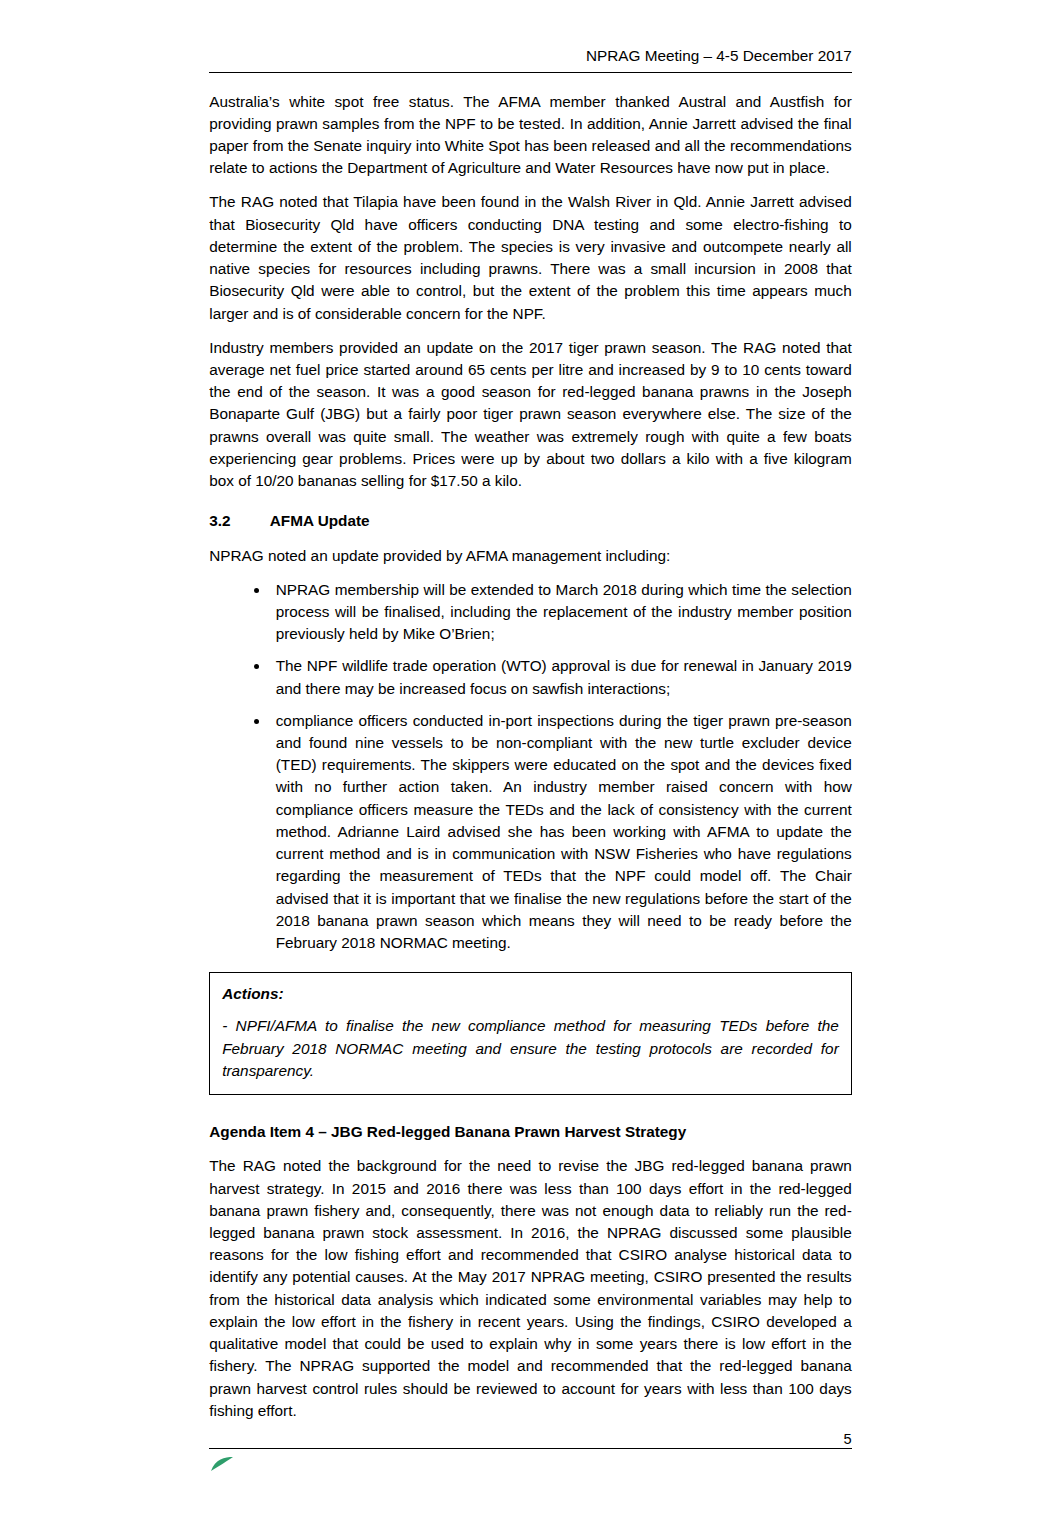NPRAG Meeting – 4-5 December 2017
Australia’s white spot free status. The AFMA member thanked Austral and Austfish for providing prawn samples from the NPF to be tested. In addition, Annie Jarrett advised the final paper from the Senate inquiry into White Spot has been released and all the recommendations relate to actions the Department of Agriculture and Water Resources have now put in place.
The RAG noted that Tilapia have been found in the Walsh River in Qld. Annie Jarrett advised that Biosecurity Qld have officers conducting DNA testing and some electro-fishing to determine the extent of the problem. The species is very invasive and outcompete nearly all native species for resources including prawns. There was a small incursion in 2008 that Biosecurity Qld were able to control, but the extent of the problem this time appears much larger and is of considerable concern for the NPF.
Industry members provided an update on the 2017 tiger prawn season. The RAG noted that average net fuel price started around 65 cents per litre and increased by 9 to 10 cents toward the end of the season. It was a good season for red-legged banana prawns in the Joseph Bonaparte Gulf (JBG) but a fairly poor tiger prawn season everywhere else. The size of the prawns overall was quite small. The weather was extremely rough with quite a few boats experiencing gear problems. Prices were up by about two dollars a kilo with a five kilogram box of 10/20 bananas selling for $17.50 a kilo.
3.2 AFMA Update
NPRAG noted an update provided by AFMA management including:
NPRAG membership will be extended to March 2018 during which time the selection process will be finalised, including the replacement of the industry member position previously held by Mike O’Brien;
The NPF wildlife trade operation (WTO) approval is due for renewal in January 2019 and there may be increased focus on sawfish interactions;
compliance officers conducted in-port inspections during the tiger prawn pre-season and found nine vessels to be non-compliant with the new turtle excluder device (TED) requirements. The skippers were educated on the spot and the devices fixed with no further action taken. An industry member raised concern with how compliance officers measure the TEDs and the lack of consistency with the current method. Adrianne Laird advised she has been working with AFMA to update the current method and is in communication with NSW Fisheries who have regulations regarding the measurement of TEDs that the NPF could model off. The Chair advised that it is important that we finalise the new regulations before the start of the 2018 banana prawn season which means they will need to be ready before the February 2018 NORMAC meeting.
Actions:
- NPFI/AFMA to finalise the new compliance method for measuring TEDs before the February 2018 NORMAC meeting and ensure the testing protocols are recorded for transparency.
Agenda Item 4 – JBG Red-legged Banana Prawn Harvest Strategy
The RAG noted the background for the need to revise the JBG red-legged banana prawn harvest strategy. In 2015 and 2016 there was less than 100 days effort in the red-legged banana prawn fishery and, consequently, there was not enough data to reliably run the red-legged banana prawn stock assessment. In 2016, the NPRAG discussed some plausible reasons for the low fishing effort and recommended that CSIRO analyse historical data to identify any potential causes. At the May 2017 NPRAG meeting, CSIRO presented the results from the historical data analysis which indicated some environmental variables may help to explain the low effort in the fishery in recent years. Using the findings, CSIRO developed a qualitative model that could be used to explain why in some years there is low effort in the fishery. The NPRAG supported the model and recommended that the red-legged banana prawn harvest control rules should be reviewed to account for years with less than 100 days fishing effort.
5